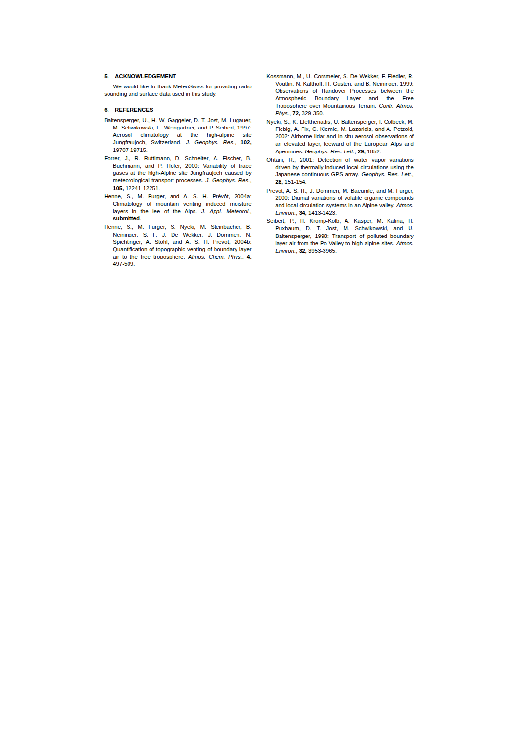5. ACKNOWLEDGEMENT
We would like to thank MeteoSwiss for providing radio sounding and surface data used in this study.
6. REFERENCES
Baltensperger, U., H. W. Gaggeler, D. T. Jost, M. Lugauer, M. Schwikowski, E. Weingartner, and P. Seibert, 1997: Aerosol climatology at the high-alpine site Jungfraujoch, Switzerland. J. Geophys. Res., 102, 19707-19715.
Forrer, J., R. Ruttimann, D. Schneiter, A. Fischer, B. Buchmann, and P. Hofer, 2000: Variability of trace gases at the high-Alpine site Jungfraujoch caused by meteorological transport processes. J. Geophys. Res., 105, 12241-12251.
Henne, S., M. Furger, and A. S. H. Prévôt, 2004a: Climatology of mountain venting induced moisture layers in the lee of the Alps. J. Appl. Meteorol., submitted.
Henne, S., M. Furger, S. Nyeki, M. Steinbacher, B. Neininger, S. F. J. De Wekker, J. Dommen, N. Spichtinger, A. Stohl, and A. S. H. Prevot, 2004b: Quantification of topographic venting of boundary layer air to the free troposphere. Atmos. Chem. Phys., 4, 497-509.
Kossmann, M., U. Corsmeier, S. De Wekker, F. Fiedler, R. Vögtlin, N. Kalthoff, H. Güsten, and B. Neininger, 1999: Observations of Handover Processes between the Atmospheric Boundary Layer and the Free Troposphere over Mountainous Terrain. Contr. Atmos. Phys., 72, 329-350.
Nyeki, S., K. Eleftheriadis, U. Baltensperger, I. Colbeck, M. Fiebig, A. Fix, C. Kiemle, M. Lazaridis, and A. Petzold, 2002: Airborne lidar and in-situ aerosol observations of an elevated layer, leeward of the European Alps and Apennines. Geophys. Res. Lett., 29, 1852.
Ohtani, R., 2001: Detection of water vapor variations driven by thermally-induced local circulations using the Japanese continuous GPS array. Geophys. Res. Lett., 28, 151-154.
Prevot, A. S. H., J. Dommen, M. Baeumle, and M. Furger, 2000: Diurnal variations of volatile organic compounds and local circulation systems in an Alpine valley. Atmos. Environ., 34, 1413-1423.
Seibert, P., H. Kromp-Kolb, A. Kasper, M. Kalina, H. Puxbaum, D. T. Jost, M. Schwikowski, and U. Baltensperger, 1998: Transport of polluted boundary layer air from the Po Valley to high-alpine sites. Atmos. Environ., 32, 3953-3965.